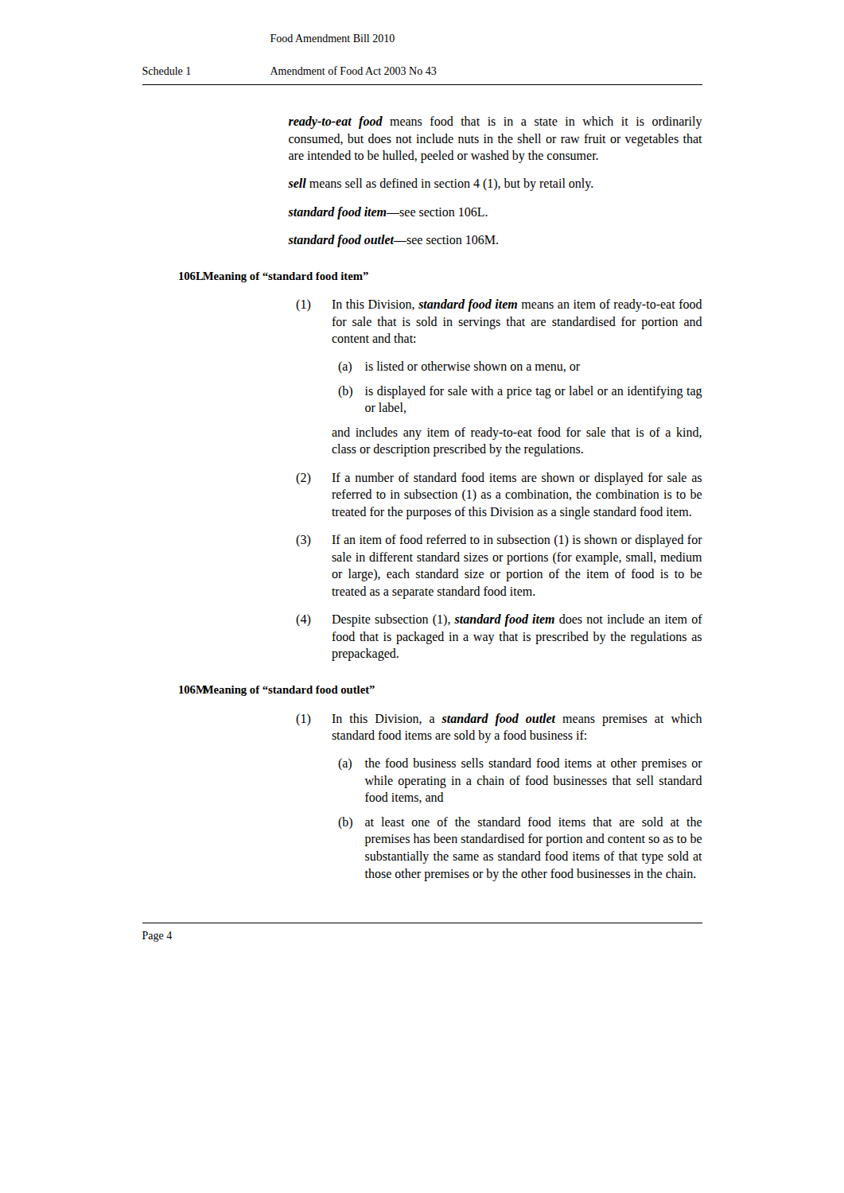Food Amendment Bill 2010
Schedule 1 Amendment of Food Act 2003 No 43
ready-to-eat food means food that is in a state in which it is ordinarily consumed, but does not include nuts in the shell or raw fruit or vegetables that are intended to be hulled, peeled or washed by the consumer.
sell means sell as defined in section 4 (1), but by retail only.
standard food item—see section 106L.
standard food outlet—see section 106M.
106L
Meaning of “standard food item”
(1)
In this Division, standard food item means an item of ready-to-eat food for sale that is sold in servings that are standardised for portion and content and that:
(a)
is listed or otherwise shown on a menu, or
(b)
is displayed for sale with a price tag or label or an identifying tag or label,
and includes any item of ready-to-eat food for sale that is of a kind, class or description prescribed by the regulations.
(2)
If a number of standard food items are shown or displayed for sale as referred to in subsection (1) as a combination, the combination is to be treated for the purposes of this Division as a single standard food item.
(3)
If an item of food referred to in subsection (1) is shown or displayed for sale in different standard sizes or portions (for example, small, medium or large), each standard size or portion of the item of food is to be treated as a separate standard food item.
(4)
Despite subsection (1), standard food item does not include an item of food that is packaged in a way that is prescribed by the regulations as prepackaged.
106M
Meaning of “standard food outlet”
(1)
In this Division, a standard food outlet means premises at which standard food items are sold by a food business if:
(a)
the food business sells standard food items at other premises or while operating in a chain of food businesses that sell standard food items, and
(b)
at least one of the standard food items that are sold at the premises has been standardised for portion and content so as to be substantially the same as standard food items of that type sold at those other premises or by the other food businesses in the chain.
Page 4